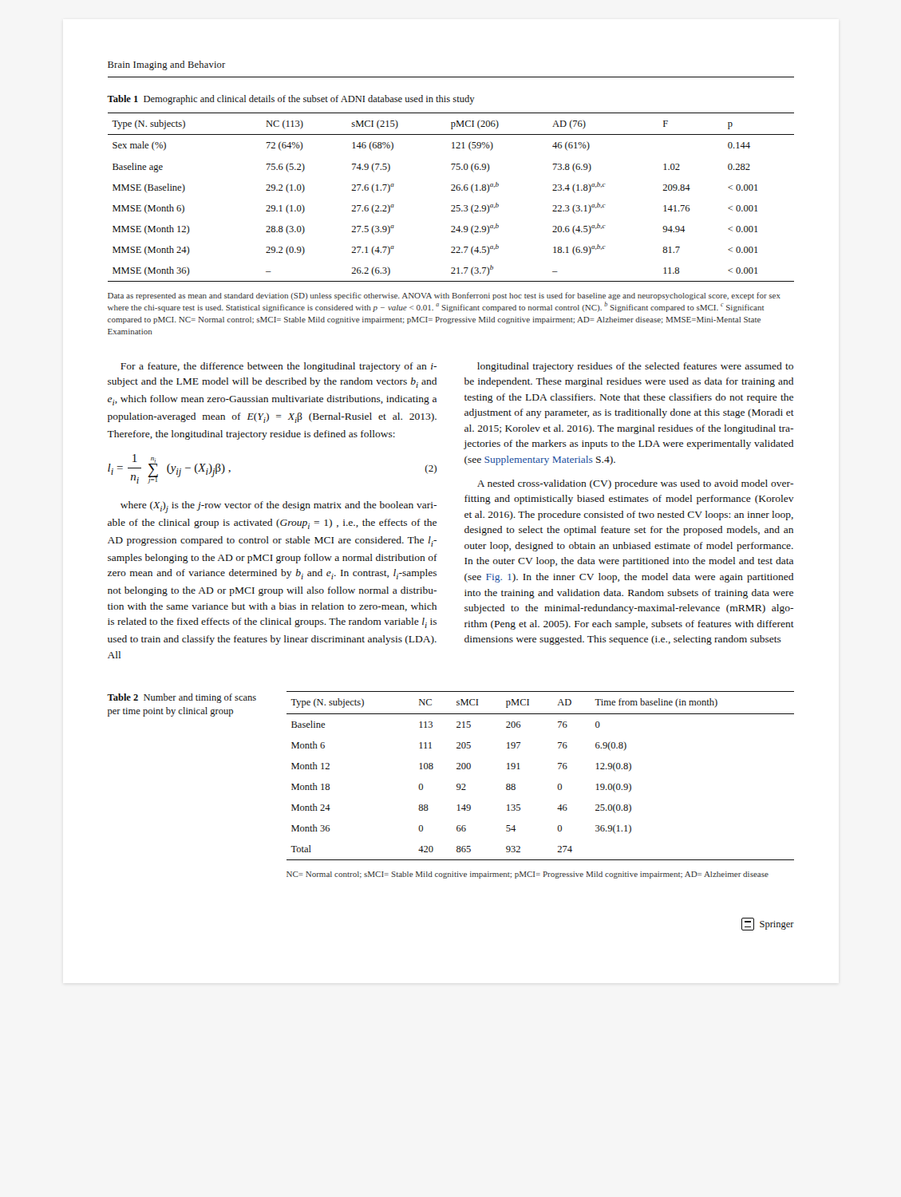Brain Imaging and Behavior
Table 1 Demographic and clinical details of the subset of ADNI database used in this study
| Type (N. subjects) | NC (113) | sMCI (215) | pMCI (206) | AD (76) | F | p |
| --- | --- | --- | --- | --- | --- | --- |
| Sex male (%) | 72 (64%) | 146 (68%) | 121 (59%) | 46 (61%) | | 0.144 |
| Baseline age | 75.6 (5.2) | 74.9 (7.5) | 75.0 (6.9) | 73.8 (6.9) | 1.02 | 0.282 |
| MMSE (Baseline) | 29.2 (1.0) | 27.6 (1.7) a | 26.6 (1.8) a,b | 23.4 (1.8) a,b,c | 209.84 | < 0.001 |
| MMSE (Month 6) | 29.1 (1.0) | 27.6 (2.2) a | 25.3 (2.9) a,b | 22.3 (3.1) a,b,c | 141.76 | < 0.001 |
| MMSE (Month 12) | 28.8 (3.0) | 27.5 (3.9) a | 24.9 (2.9) a,b | 20.6 (4.5) a,b,c | 94.94 | < 0.001 |
| MMSE (Month 24) | 29.2 (0.9) | 27.1 (4.7) a | 22.7 (4.5) a,b | 18.1 (6.9) a,b,c | 81.7 | < 0.001 |
| MMSE (Month 36) | – | 26.2 (6.3) | 21.7 (3.7) b | – | 11.8 | < 0.001 |
Data as represented as mean and standard deviation (SD) unless specific otherwise. ANOVA with Bonferroni post hoc test is used for baseline age and neuropsychological score, except for sex where the chi-square test is used. Statistical significance is considered with p − value < 0.01. a Significant compared to normal control (NC). b Significant compared to sMCI. c Significant compared to pMCI. NC= Normal control; sMCI= Stable Mild cognitive impairment; pMCI= Progressive Mild cognitive impairment; AD= Alzheimer disease; MMSE=Mini-Mental State Examination
For a feature, the difference between the longitudinal trajectory of an i-subject and the LME model will be described by the random vectors bi and ei, which follow mean zero-Gaussian multivariate distributions, indicating a population-averaged mean of E(Yi) = Xiβ (Bernal-Rusiel et al. 2013). Therefore, the longitudinal trajectory residue is defined as follows:
li = 1 ni ∑ni j=1 (yij − (Xi)jβ) ,
(2)
where (Xi)j is the j-row vector of the design matrix and the boolean variable of the clinical group is activated (Groupi = 1) , i.e., the effects of the AD progression compared to control or stable MCI are considered. The li-samples belonging to the AD or pMCI group follow a normal distribution of zero mean and of variance determined by bi and ei. In contrast, li-samples not belonging to the AD or pMCI group will also follow normal a distribution with the same variance but with a bias in relation to zero-mean, which is related to the fixed effects of the clinical groups. The random variable li is used to train and classify the features by linear discriminant analysis (LDA). All
longitudinal trajectory residues of the selected features were assumed to be independent. These marginal residues were used as data for training and testing of the LDA classifiers. Note that these classifiers do not require the adjustment of any parameter, as is traditionally done at this stage (Moradi et al. 2015; Korolev et al. 2016). The marginal residues of the longitudinal trajectories of the markers as inputs to the LDA were experimentally validated (see Supplementary Materials S.4).
A nested cross-validation (CV) procedure was used to avoid model overfitting and optimistically biased estimates of model performance (Korolev et al. 2016). The procedure consisted of two nested CV loops: an inner loop, designed to select the optimal feature set for the proposed models, and an outer loop, designed to obtain an unbiased estimate of model performance. In the outer CV loop, the data were partitioned into the model and test data (see Fig. 1). In the inner CV loop, the model data were again partitioned into the training and validation data. Random subsets of training data were subjected to the minimal-redundancy-maximal-relevance (mRMR) algorithm (Peng et al. 2005). For each sample, subsets of features with different dimensions were suggested. This sequence (i.e., selecting random subsets
Table 2 Number and timing of scans per time point by clinical group
| Type (N. subjects) | NC | sMCI | pMCI | AD | Time from baseline (in month) |
| --- | --- | --- | --- | --- | --- |
| Baseline | 113 | 215 | 206 | 76 | 0 |
| Month 6 | 111 | 205 | 197 | 76 | 6.9(0.8) |
| Month 12 | 108 | 200 | 191 | 76 | 12.9(0.8) |
| Month 18 | 0 | 92 | 88 | 0 | 19.0(0.9) |
| Month 24 | 88 | 149 | 135 | 46 | 25.0(0.8) |
| Month 36 | 0 | 66 | 54 | 0 | 36.9(1.1) |
| Total | 420 | 865 | 932 | 274 | |
NC= Normal control; sMCI= Stable Mild cognitive impairment; pMCI= Progressive Mild cognitive impairment; AD= Alzheimer disease
Springer